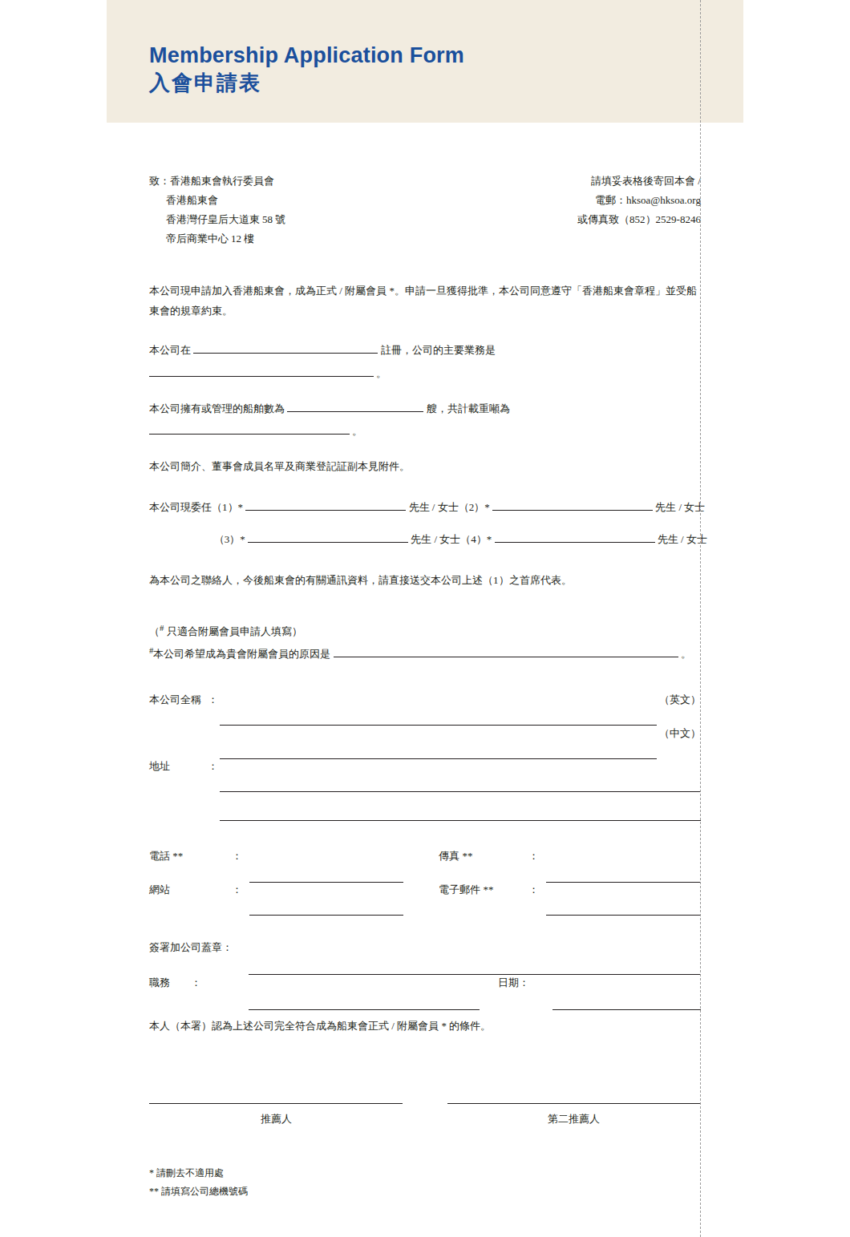Membership Application Form入會申請表
致：香港船東會執行委員會
香港船東會
香港灣仔皇后大道東 58 號
帝后商業中心 12 樓
請填妥表格後寄回本會 /
電郵：hksoa@hksoa.org
或傳真致（852）2529-8246
本公司現申請加入香港船東會，成為正式 / 附屬會員 *。申請一旦獲得批準，本公司同意遵守「香港船東會章程」並受船東會的規章約束。
本公司在 註冊，公司的主要業務是 。
本公司擁有或管理的船舶數為 艘，共計載重噸為 。
本公司簡介、董事會成員名單及商業登記証副本見附件。
本公司現委任（1）* 先生 / 女士
（2）* 先生 / 女士
（3）* 先生 / 女士
（4）* 先生 / 女士
為本公司之聯絡人，今後船東會的有關通訊資料，請直接送交本公司上述（1）之首席代表。
（# 只適合附屬會員申請人填寫）
#本公司希望成為貴會附屬會員的原因是 。
| 本公司全稱 | ： | | （英文） |
| | | | （中文） |
| 地址 | ： | |
| 電話 ** | ： | | | 傳真 ** | ： | |
| 網站 | ： | | | 電子郵件 ** | ： | |
| 簽署加公司蓋章： | |
| 職務 ： | | 日期： | |
本人（本署）認為上述公司完全符合成為船東會正式 / 附屬會員 * 的條件。
推薦人
第二推薦人
* 請刪去不適用處
** 請填寫公司總機號碼